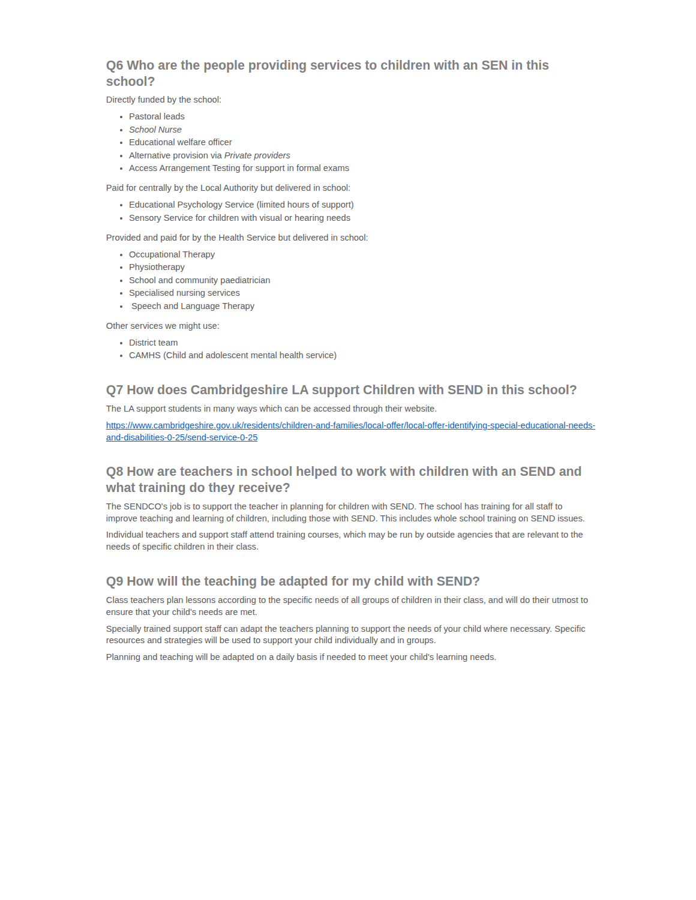Q6 Who are the people providing services to children with an SEN in this school?
Directly funded by the school:
Pastoral leads
School Nurse
Educational welfare officer
Alternative provision via Private providers
Access Arrangement Testing for support in formal exams
Paid for centrally by the Local Authority but delivered in school:
Educational Psychology Service (limited hours of support)
Sensory Service for children with visual or hearing needs
Provided and paid for by the Health Service but delivered in school:
Occupational Therapy
Physiotherapy
School and community paediatrician
Specialised nursing services
Speech and Language Therapy
Other services we might use:
District team
CAMHS (Child and adolescent mental health service)
Q7 How does Cambridgeshire LA support Children with SEND in this school?
The LA support students in many ways which can be accessed through their website.
https://www.cambridgeshire.gov.uk/residents/children-and-families/local-offer/local-offer-identifying-special-educational-needs-and-disabilities-0-25/send-service-0-25
Q8 How are teachers in school helped to work with children with an SEND and what training do they receive?
The SENDCO's job is to support the teacher in planning for children with SEND. The school has training for all staff to improve teaching and learning of children, including those with SEND. This includes whole school training on SEND issues.
Individual teachers and support staff attend training courses, which may be run by outside agencies that are relevant to the needs of specific children in their class.
Q9 How will the teaching be adapted for my child with SEND?
Class teachers plan lessons according to the specific needs of all groups of children in their class, and will do their utmost to ensure that your child's needs are met.
Specially trained support staff can adapt the teachers planning to support the needs of your child where necessary. Specific resources and strategies will be used to support your child individually and in groups.
Planning and teaching will be adapted on a daily basis if needed to meet your child's learning needs.